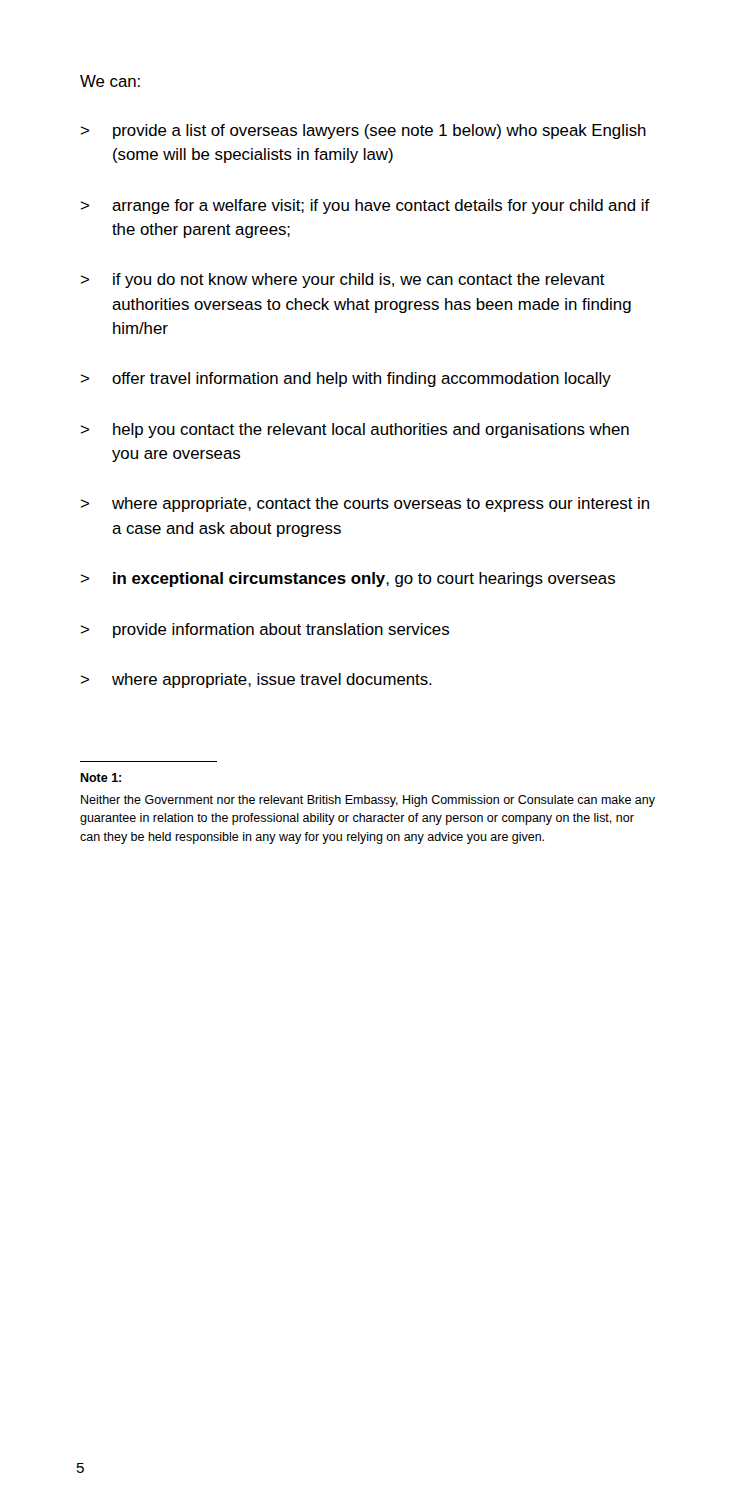We can:
provide a list of overseas lawyers (see note 1 below) who speak English (some will be specialists in family law)
arrange for a welfare visit; if you have contact details for your child and if the other parent agrees;
if you do not know where your child is, we can contact the relevant authorities overseas to check what progress has been made in finding him/her
offer travel information and help with finding accommodation locally
help you contact the relevant local authorities and organisations when you are overseas
where appropriate, contact the courts overseas to express our interest in a case and ask about progress
in exceptional circumstances only, go to court hearings overseas
provide information about translation services
where appropriate, issue travel documents.
Note 1:
Neither the Government nor the relevant British Embassy, High Commission or Consulate can make any guarantee in relation to the professional ability or character of any person or company on the list, nor can they be held responsible in any way for you relying on any advice you are given.
5